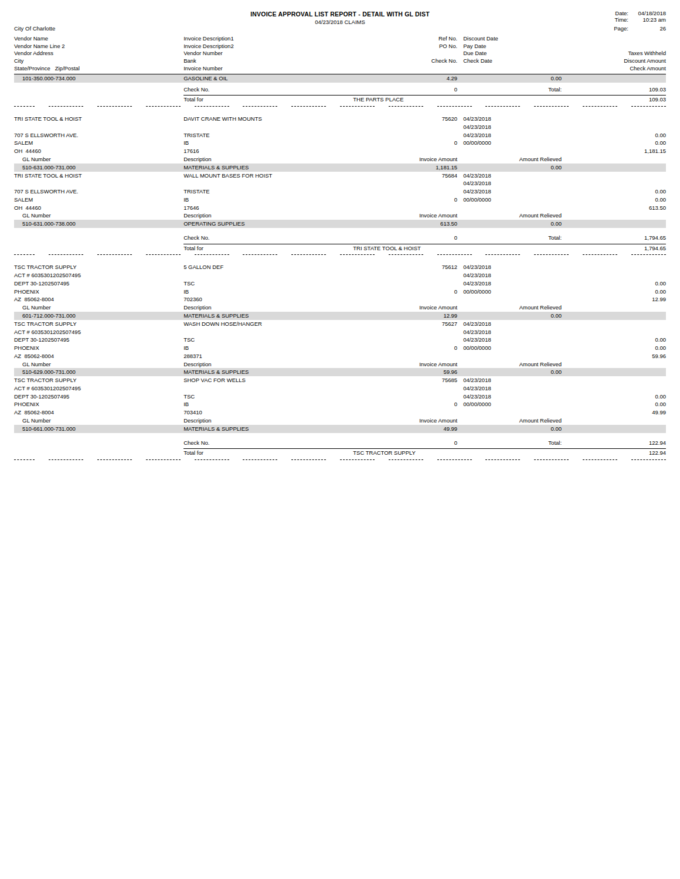INVOICE APPROVAL LIST REPORT - DETAIL WITH GL DIST
04/23/2018 CLAIMS
| | Date: | 04/18/2018 |
| | Time: | 10:23 am |
| City Of Charlotte | | | | / Page: / 26 / |
| Vendor Name | Invoice Description1 | Ref No. | Discount Date | |
| Vendor Name Line 2 | Invoice Description2 | PO No. | Pay Date | |
| Vendor Address | Vendor Number | | Due Date | Taxes Withheld |
| City | Bank | Check No. | Check Date | Discount Amount |
| State/Province Zip/Postal | Invoice Number | | | Check Amount |
| 101-350.000-734.000 | GASOLINE & OIL | 4.29 | 0.00 | |
| | Check No. | 0 | Total: | 109.03 |
| | Total for | THE PARTS PLACE | 109.03 |
| TRI STATE TOOL & HOIST | DAVIT CRANE WITH MOUNTS | 75620 | 04/23/2018 | |
| | | | 04/23/2018 | |
| 707 S ELLSWORTH AVE. | TRISTATE | | 04/23/2018 | 0.00 |
| SALEM | IB | 0 | 00/00/0000 | 0.00 |
| OH 44460 | 17616 | | | 1,181.15 |
| GL Number | Description | Invoice Amount | Amount Relieved | |
| 510-631.000-731.000 | MATERIALS & SUPPLIES | 1,181.15 | 0.00 | |
| TRI STATE TOOL & HOIST | WALL MOUNT BASES FOR HOIST | 75684 | 04/23/2018 | |
| | | | 04/23/2018 | |
| 707 S ELLSWORTH AVE. | TRISTATE | | 04/23/2018 | 0.00 |
| SALEM | IB | 0 | 00/00/0000 | 0.00 |
| OH 44460 | 17646 | | | 613.50 |
| GL Number | Description | Invoice Amount | Amount Relieved | |
| 510-631.000-738.000 | OPERATING SUPPLIES | 613.50 | 0.00 | |
| | Check No. | 0 | Total: | 1,794.65 |
| | Total for | TRI STATE TOOL & HOIST | 1,794.65 |
| TSC TRACTOR SUPPLY | 5 GALLON DEF | 75612 | 04/23/2018 | |
| ACT # 6035301202507495 | | | 04/23/2018 | |
| DEPT 30-1202507495 | TSC | | 04/23/2018 | 0.00 |
| PHOENIX | IB | 0 | 00/00/0000 | 0.00 |
| AZ 85062-8004 | 702360 | | | 12.99 |
| GL Number | Description | Invoice Amount | Amount Relieved | |
| 601-712.000-731.000 | MATERIALS & SUPPLIES | 12.99 | 0.00 | |
| TSC TRACTOR SUPPLY | WASH DOWN HOSE/HANGER | 75627 | 04/23/2018 | |
| ACT # 6035301202507495 | | | 04/23/2018 | |
| DEPT 30-1202507495 | TSC | | 04/23/2018 | 0.00 |
| PHOENIX | IB | 0 | 00/00/0000 | 0.00 |
| AZ 85062-8004 | 288371 | | | 59.96 |
| GL Number | Description | Invoice Amount | Amount Relieved | |
| 510-629.000-731.000 | MATERIALS & SUPPLIES | 59.96 | 0.00 | |
| TSC TRACTOR SUPPLY | SHOP VAC FOR WELLS | 75685 | 04/23/2018 | |
| ACT # 6035301202507495 | | | 04/23/2018 | |
| DEPT 30-1202507495 | TSC | | 04/23/2018 | 0.00 |
| PHOENIX | IB | 0 | 00/00/0000 | 0.00 |
| AZ 85062-8004 | 703410 | | | 49.99 |
| GL Number | Description | Invoice Amount | Amount Relieved | |
| 510-661.000-731.000 | MATERIALS & SUPPLIES | 49.99 | 0.00 | |
| | Check No. | 0 | Total: | 122.94 |
| | Total for | TSC TRACTOR SUPPLY | 122.94 |